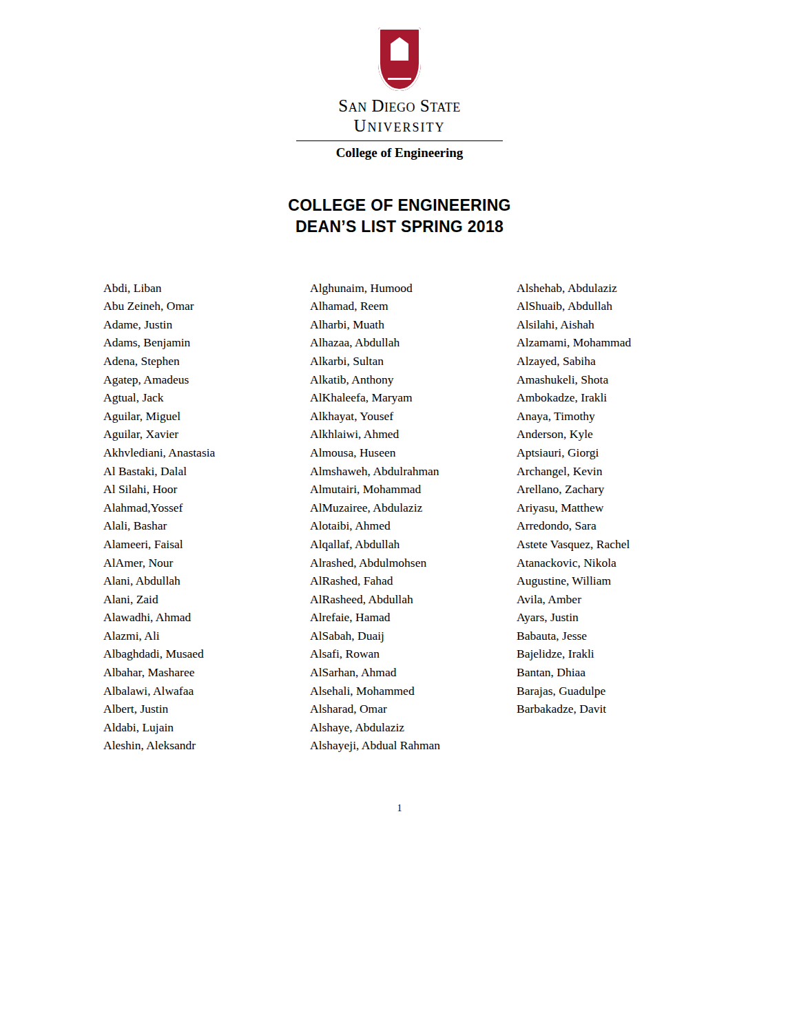San Diego StateUniversity
College of Engineering
COLLEGE OF ENGINEERING
DEAN’S LIST SPRING 2018
Abdi, Liban
Abu Zeineh, Omar
Adame, Justin
Adams, Benjamin
Adena, Stephen
Agatep, Amadeus
Agtual, Jack
Aguilar, Miguel
Aguilar, Xavier
Akhvlediani, Anastasia
Al Bastaki, Dalal
Al Silahi, Hoor
Alahmad,Yossef
Alali, Bashar
Alameeri, Faisal
AlAmer, Nour
Alani, Abdullah
Alani, Zaid
Alawadhi, Ahmad
Alazmi, Ali
Albaghdadi, Musaed
Albahar, Masharee
Albalawi, Alwafaa
Albert, Justin
Aldabi, Lujain
Aleshin, Aleksandr
Alghunaim, Humood
Alhamad, Reem
Alharbi, Muath
Alhazaa, Abdullah
Alkarbi, Sultan
Alkatib, Anthony
AlKhaleefa, Maryam
Alkhayat, Yousef
Alkhlaiwi, Ahmed
Almousa, Huseen
Almshaweh, Abdulrahman
Almutairi, Mohammad
AlMuzairee, Abdulaziz
Alotaibi, Ahmed
Alqallaf, Abdullah
Alrashed, Abdulmohsen
AlRashed, Fahad
AlRasheed, Abdullah
Alrefaie, Hamad
AlSabah, Duaij
Alsafi, Rowan
AlSarhan, Ahmad
Alsehali, Mohammed
Alsharad, Omar
Alshaye, Abdulaziz
Alshayeji, Abdual Rahman
Alshehab, Abdulaziz
AlShuaib, Abdullah
Alsilahi, Aishah
Alzamami, Mohammad
Alzayed, Sabiha
Amashukeli, Shota
Ambokadze, Irakli
Anaya, Timothy
Anderson, Kyle
Aptsiauri, Giorgi
Archangel, Kevin
Arellano, Zachary
Ariyasu, Matthew
Arredondo, Sara
Astete Vasquez, Rachel
Atanackovic, Nikola
Augustine, William
Avila, Amber
Ayars, Justin
Babauta, Jesse
Bajelidze, Irakli
Bantan, Dhiaa
Barajas, Guadulpe
Barbakadze, Davit
1